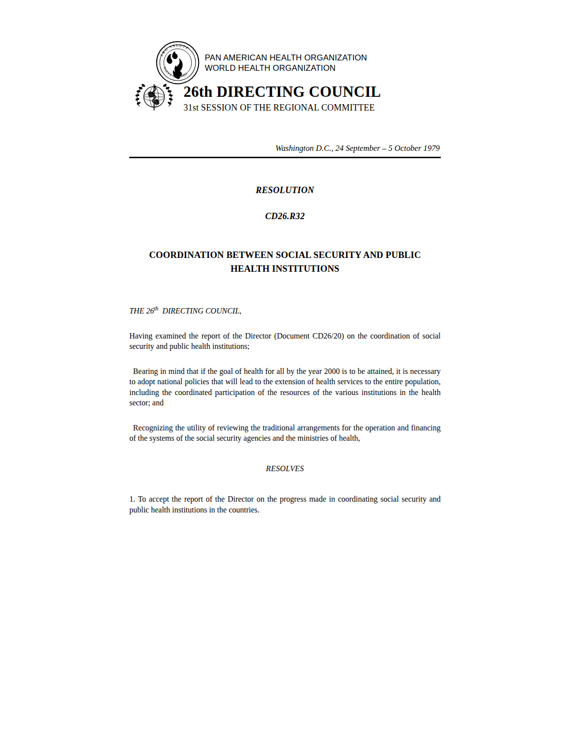PRO SALUTE NOVI MUNDI
PAN AMERICAN HEALTH ORGANIZATION
WORLD HEALTH ORGANIZATION
26th DIRECTING COUNCIL
31st SESSION OF THE REGIONAL COMMITTEE
Washington D.C., 24 September – 5 October 1979
RESOLUTION
CD26.R32
COORDINATION BETWEEN SOCIAL SECURITY AND PUBLIC
HEALTH INSTITUTIONS
THE 26th DIRECTING COUNCIL,
Having examined the report of the Director (Document CD26/20) on the coordination of social security and public health institutions;
Bearing in mind that if the goal of health for all by the year 2000 is to be attained, it is necessary to adopt national policies that will lead to the extension of health services to the entire population, including the coordinated participation of the resources of the various institutions in the health sector; and
Recognizing the utility of reviewing the traditional arrangements for the operation and financing of the systems of the social security agencies and the ministries of health,
RESOLVES
1. To accept the report of the Director on the progress made in coordinating social security and public health institutions in the countries.